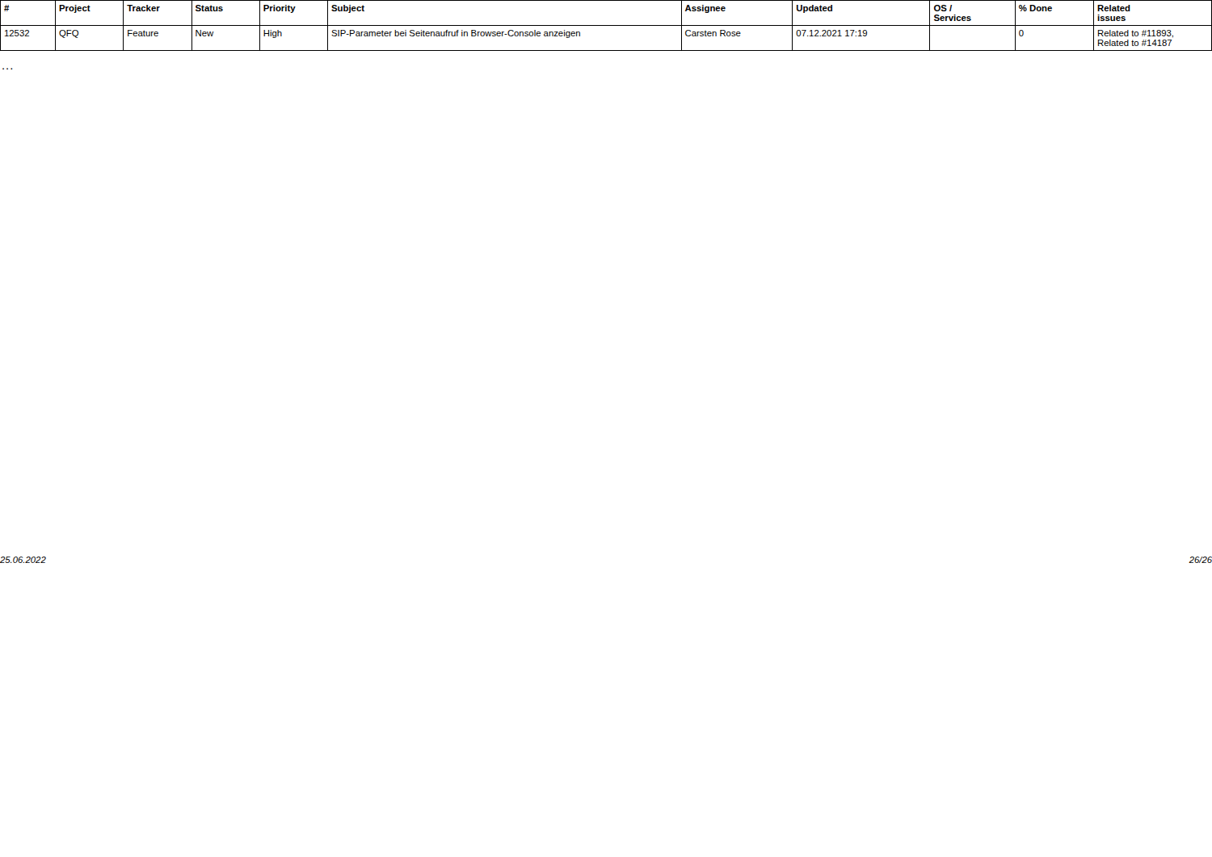| # | Project | Tracker | Status | Priority | Subject | Assignee | Updated | OS / Services | % Done | Related issues |
| --- | --- | --- | --- | --- | --- | --- | --- | --- | --- | --- |
| 12532 | QFQ | Feature | New | High | SIP-Parameter bei Seitenaufruf in Browser-Console anzeigen | Carsten Rose | 07.12.2021 17:19 | | 0 | Related to #11893, Related to #14187 |
...
25.06.2022 26/26